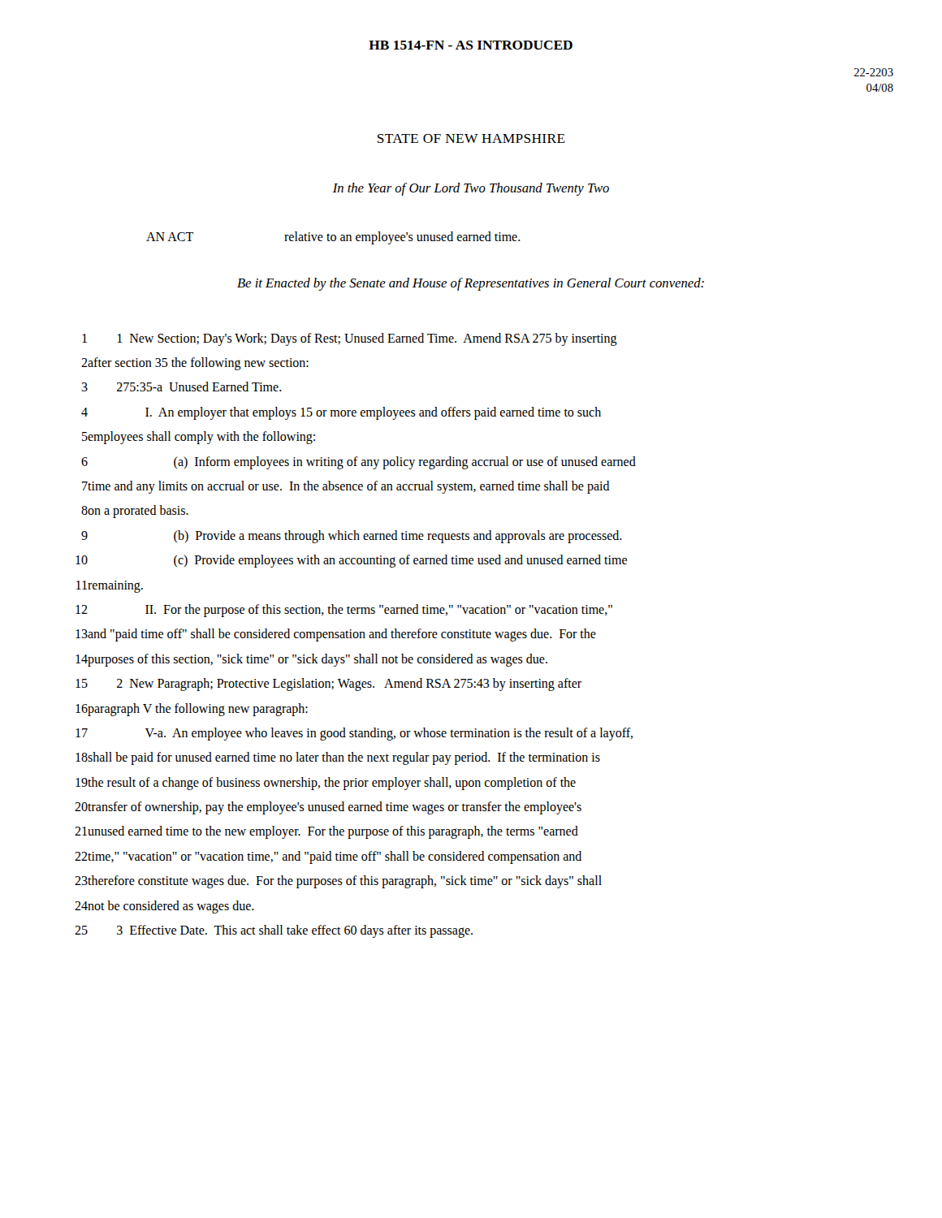HB 1514-FN - AS INTRODUCED
22-2203
04/08
STATE OF NEW HAMPSHIRE
In the Year of Our Lord Two Thousand Twenty Two
AN ACTrelative to an employee's unused earned time.
Be it Enacted by the Senate and House of Representatives in General Court convened:
| 1 | 1 New Section; Day's Work; Days of Rest; Unused Earned Time. Amend RSA 275 by inserting |
| 2 | after section 35 the following new section: |
| 3 | 275:35-a Unused Earned Time. |
| 4 | I. An employer that employs 15 or more employees and offers paid earned time to such |
| 5 | employees shall comply with the following: |
| 6 | (a) Inform employees in writing of any policy regarding accrual or use of unused earned |
| 7 | time and any limits on accrual or use. In the absence of an accrual system, earned time shall be paid |
| 8 | on a prorated basis. |
| 9 | (b) Provide a means through which earned time requests and approvals are processed. |
| 10 | (c) Provide employees with an accounting of earned time used and unused earned time |
| 11 | remaining. |
| 12 | II. For the purpose of this section, the terms "earned time," "vacation" or "vacation time," |
| 13 | and "paid time off" shall be considered compensation and therefore constitute wages due. For the |
| 14 | purposes of this section, "sick time" or "sick days" shall not be considered as wages due. |
| 15 | 2 New Paragraph; Protective Legislation; Wages. Amend RSA 275:43 by inserting after |
| 16 | paragraph V the following new paragraph: |
| 17 | V-a. An employee who leaves in good standing, or whose termination is the result of a layoff, |
| 18 | shall be paid for unused earned time no later than the next regular pay period. If the termination is |
| 19 | the result of a change of business ownership, the prior employer shall, upon completion of the |
| 20 | transfer of ownership, pay the employee's unused earned time wages or transfer the employee's |
| 21 | unused earned time to the new employer. For the purpose of this paragraph, the terms "earned |
| 22 | time," "vacation" or "vacation time," and "paid time off" shall be considered compensation and |
| 23 | therefore constitute wages due. For the purposes of this paragraph, "sick time" or "sick days" shall |
| 24 | not be considered as wages due. |
| 25 | 3 Effective Date. This act shall take effect 60 days after its passage. |